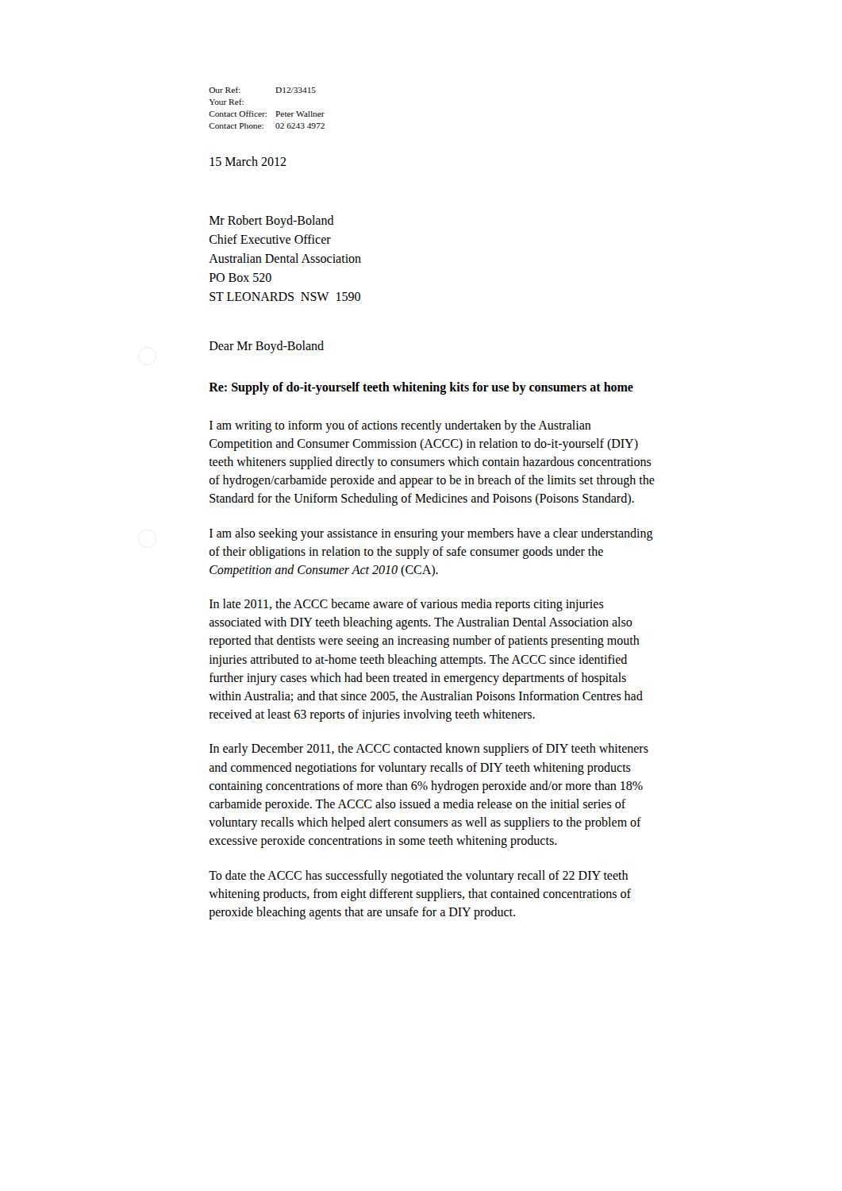| Our Ref: | D12/33415 |
| Your Ref: | |
| Contact Officer: | Peter Wallner |
| Contact Phone: | 02 6243 4972 |
15 March 2012
Mr Robert Boyd-Boland
Chief Executive Officer
Australian Dental Association
PO Box 520
ST LEONARDS NSW 1590
Dear Mr Boyd-Boland
Re: Supply of do-it-yourself teeth whitening kits for use by consumers at home
I am writing to inform you of actions recently undertaken by the Australian Competition and Consumer Commission (ACCC) in relation to do-it-yourself (DIY) teeth whiteners supplied directly to consumers which contain hazardous concentrations of hydrogen/carbamide peroxide and appear to be in breach of the limits set through the Standard for the Uniform Scheduling of Medicines and Poisons (Poisons Standard).
I am also seeking your assistance in ensuring your members have a clear understanding of their obligations in relation to the supply of safe consumer goods under the Competition and Consumer Act 2010 (CCA).
In late 2011, the ACCC became aware of various media reports citing injuries associated with DIY teeth bleaching agents. The Australian Dental Association also reported that dentists were seeing an increasing number of patients presenting mouth injuries attributed to at-home teeth bleaching attempts. The ACCC since identified further injury cases which had been treated in emergency departments of hospitals within Australia; and that since 2005, the Australian Poisons Information Centres had received at least 63 reports of injuries involving teeth whiteners.
In early December 2011, the ACCC contacted known suppliers of DIY teeth whiteners and commenced negotiations for voluntary recalls of DIY teeth whitening products containing concentrations of more than 6% hydrogen peroxide and/or more than 18% carbamide peroxide. The ACCC also issued a media release on the initial series of voluntary recalls which helped alert consumers as well as suppliers to the problem of excessive peroxide concentrations in some teeth whitening products.
To date the ACCC has successfully negotiated the voluntary recall of 22 DIY teeth whitening products, from eight different suppliers, that contained concentrations of peroxide bleaching agents that are unsafe for a DIY product.